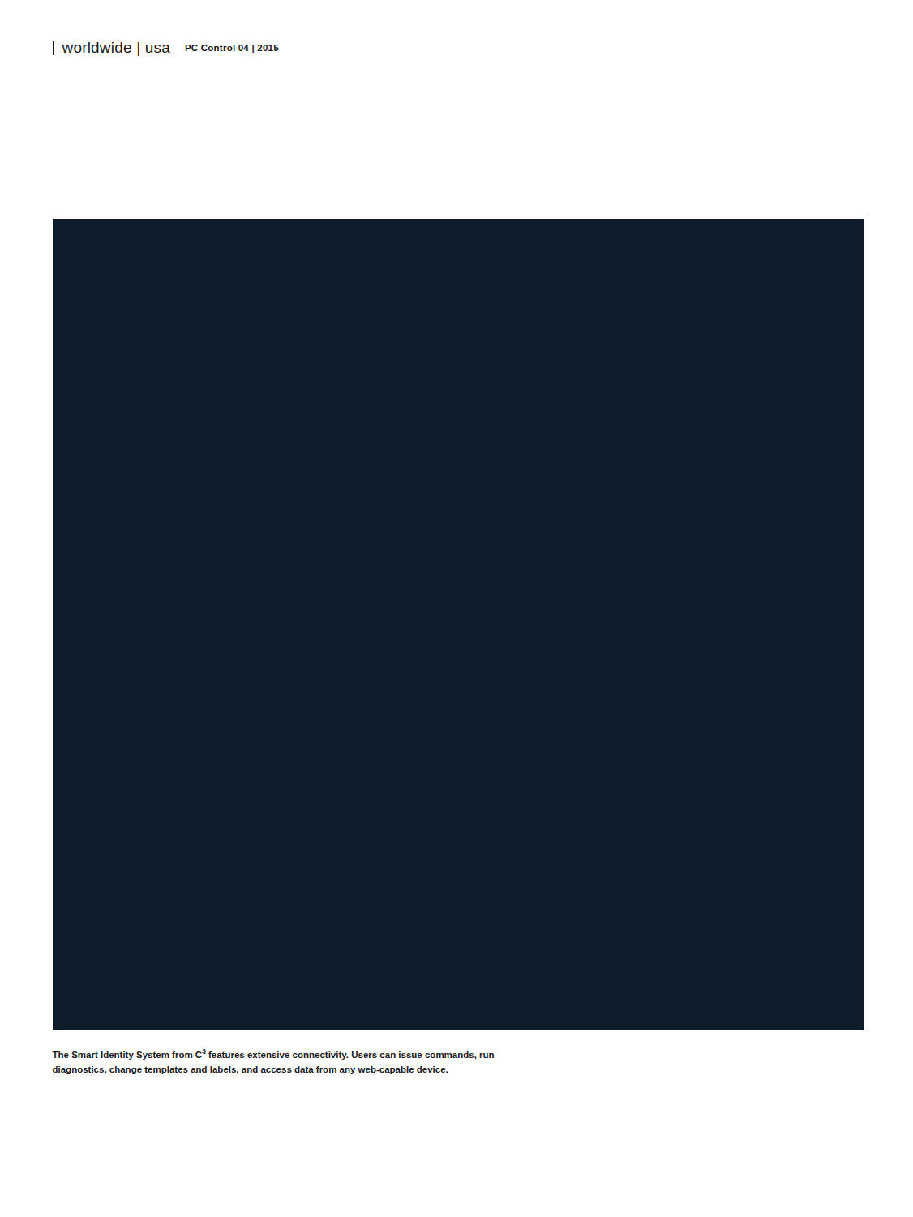worldwide | usa PC Control 04 | 2015
The Smart Identity System from C3 features extensive connectivity. Users can issue commands, run diagnostics, change templates and labels, and access data from any web-capable device.